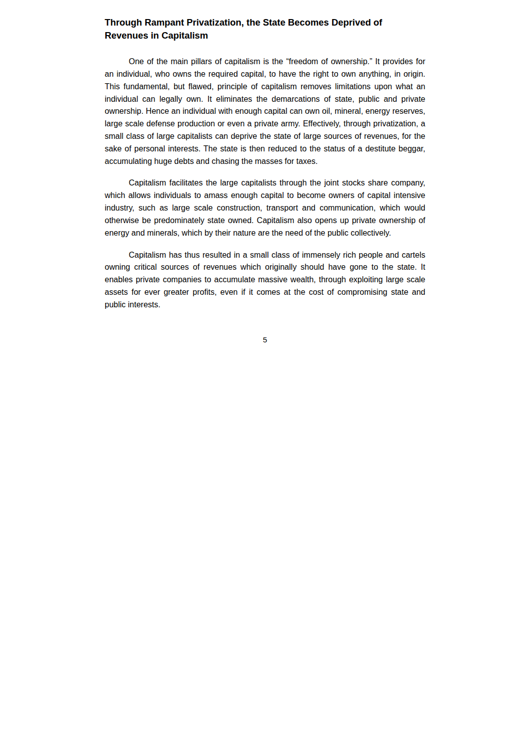Through Rampant Privatization, the State Becomes Deprived of Revenues in Capitalism
One of the main pillars of capitalism is the “freedom of ownership.” It provides for an individual, who owns the required capital, to have the right to own anything, in origin. This fundamental, but flawed, principle of capitalism removes limitations upon what an individual can legally own. It eliminates the demarcations of state, public and private ownership. Hence an individual with enough capital can own oil, mineral, energy reserves, large scale defense production or even a private army. Effectively, through privatization, a small class of large capitalists can deprive the state of large sources of revenues, for the sake of personal interests. The state is then reduced to the status of a destitute beggar, accumulating huge debts and chasing the masses for taxes.
Capitalism facilitates the large capitalists through the joint stocks share company, which allows individuals to amass enough capital to become owners of capital intensive industry, such as large scale construction, transport and communication, which would otherwise be predominately state owned. Capitalism also opens up private ownership of energy and minerals, which by their nature are the need of the public collectively.
Capitalism has thus resulted in a small class of immensely rich people and cartels owning critical sources of revenues which originally should have gone to the state. It enables private companies to accumulate massive wealth, through exploiting large scale assets for ever greater profits, even if it comes at the cost of compromising state and public interests.
5